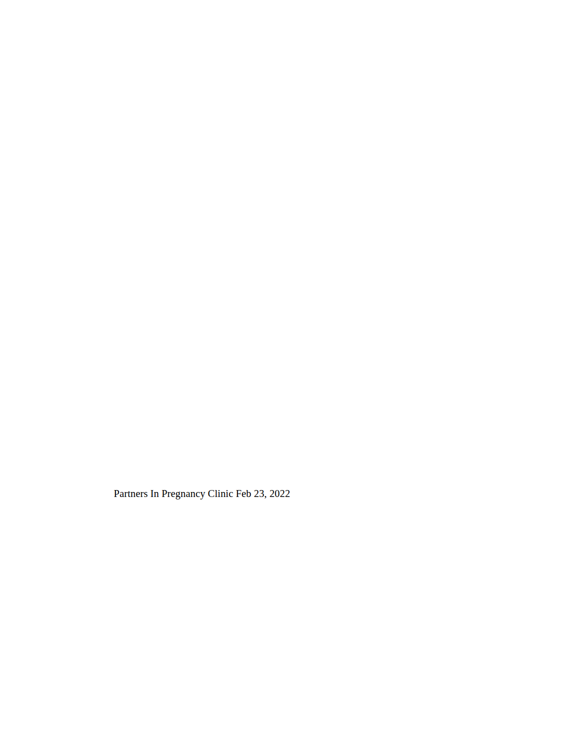Partners In Pregnancy Clinic Feb 23, 2022